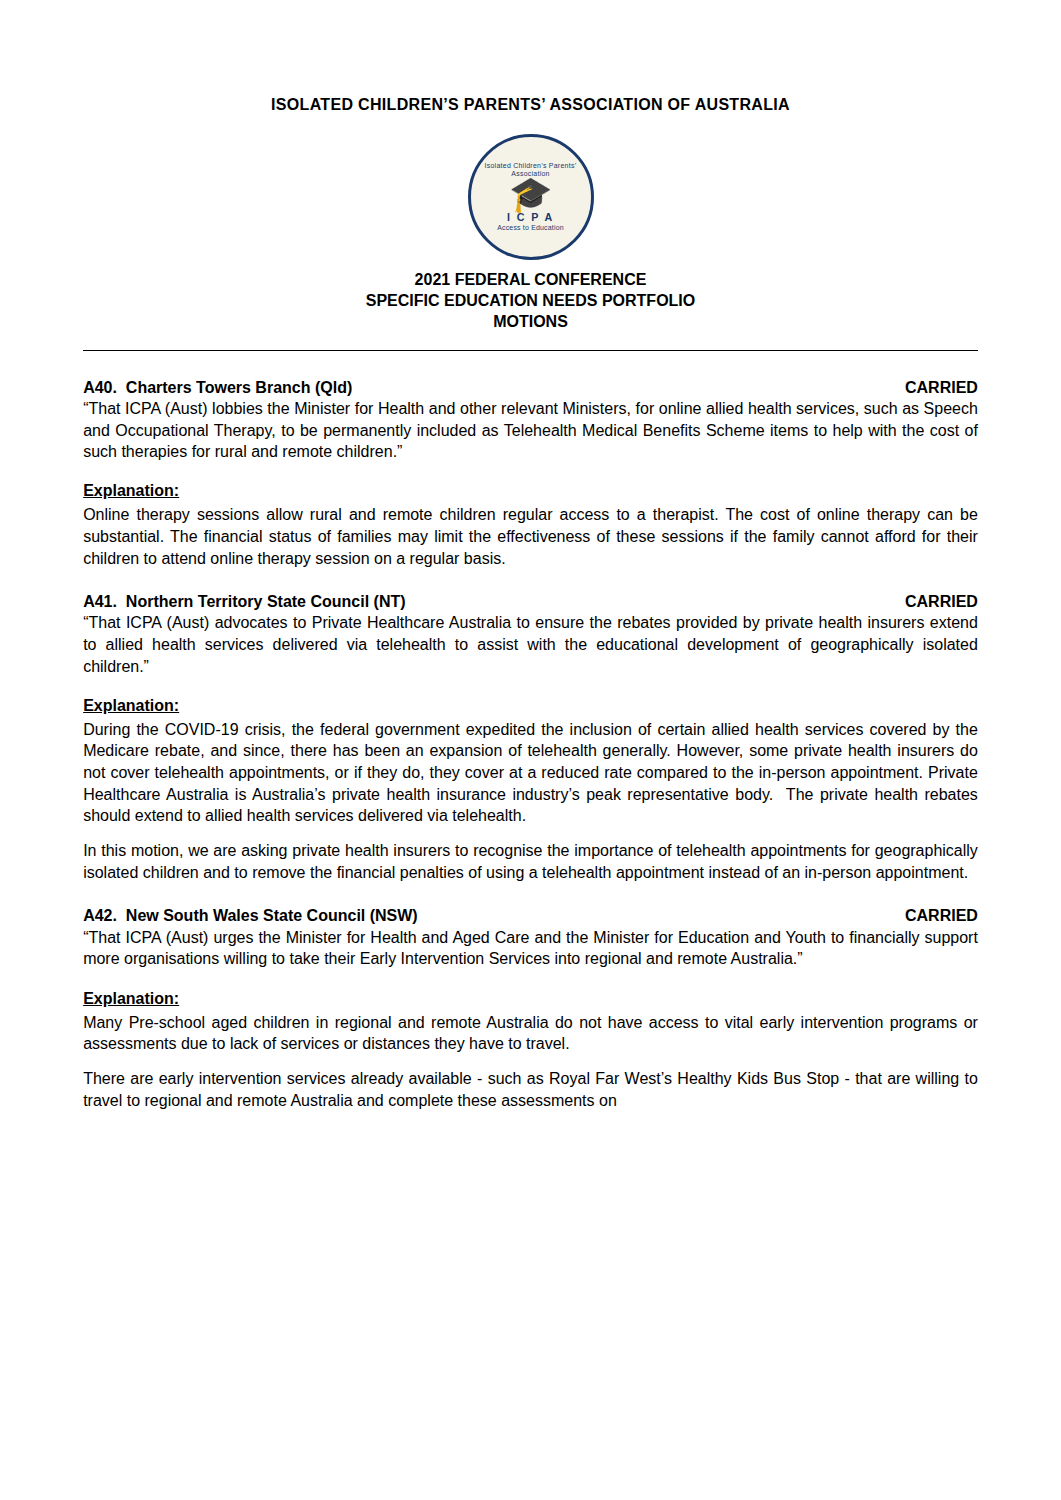ISOLATED CHILDREN’S PARENTS’ ASSOCIATION OF AUSTRALIA
Isolated Children’s Parents’ Association
🎓
I C P A
Access to Education
2021 FEDERAL CONFERENCE
SPECIFIC EDUCATION NEEDS PORTFOLIO
MOTIONS
A40. Charters Towers Branch (Qld) CARRIED
“That ICPA (Aust) lobbies the Minister for Health and other relevant Ministers, for online allied health services, such as Speech and Occupational Therapy, to be permanently included as Telehealth Medical Benefits Scheme items to help with the cost of such therapies for rural and remote children.”
Explanation:
Online therapy sessions allow rural and remote children regular access to a therapist. The cost of online therapy can be substantial. The financial status of families may limit the effectiveness of these sessions if the family cannot afford for their children to attend online therapy session on a regular basis.
A41. Northern Territory State Council (NT) CARRIED
“That ICPA (Aust) advocates to Private Healthcare Australia to ensure the rebates provided by private health insurers extend to allied health services delivered via telehealth to assist with the educational development of geographically isolated children.”
Explanation:
During the COVID-19 crisis, the federal government expedited the inclusion of certain allied health services covered by the Medicare rebate, and since, there has been an expansion of telehealth generally. However, some private health insurers do not cover telehealth appointments, or if they do, they cover at a reduced rate compared to the in-person appointment. Private Healthcare Australia is Australia’s private health insurance industry’s peak representative body. The private health rebates should extend to allied health services delivered via telehealth.
In this motion, we are asking private health insurers to recognise the importance of telehealth appointments for geographically isolated children and to remove the financial penalties of using a telehealth appointment instead of an in-person appointment.
A42. New South Wales State Council (NSW) CARRIED
“That ICPA (Aust) urges the Minister for Health and Aged Care and the Minister for Education and Youth to financially support more organisations willing to take their Early Intervention Services into regional and remote Australia.”
Explanation:
Many Pre-school aged children in regional and remote Australia do not have access to vital early intervention programs or assessments due to lack of services or distances they have to travel.
There are early intervention services already available - such as Royal Far West’s Healthy Kids Bus Stop - that are willing to travel to regional and remote Australia and complete these assessments on